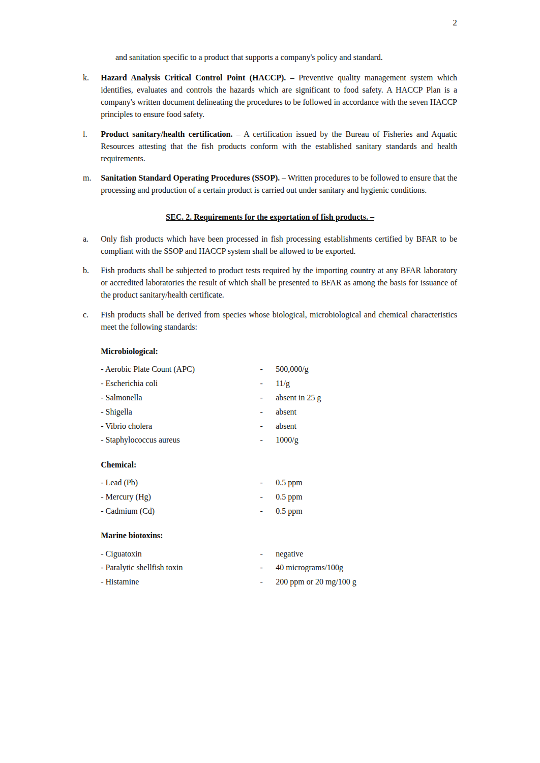2
and sanitation specific to a product that supports a company's policy and standard.
k.
Hazard Analysis Critical Control Point (HACCP). – Preventive quality management system which identifies, evaluates and controls the hazards which are significant to food safety. A HACCP Plan is a company's written document delineating the procedures to be followed in accordance with the seven HACCP principles to ensure food safety.
l.
Product sanitary/health certification. – A certification issued by the Bureau of Fisheries and Aquatic Resources attesting that the fish products conform with the established sanitary standards and health requirements.
m.
Sanitation Standard Operating Procedures (SSOP). – Written procedures to be followed to ensure that the processing and production of a certain product is carried out under sanitary and hygienic conditions.
SEC. 2. Requirements for the exportation of fish products. –
a. Only fish products which have been processed in fish processing establishments certified by BFAR to be compliant with the SSOP and HACCP system shall be allowed to be exported.
b. Fish products shall be subjected to product tests required by the importing country at any BFAR laboratory or accredited laboratories the result of which shall be presented to BFAR as among the basis for issuance of the product sanitary/health certificate.
c. Fish products shall be derived from species whose biological, microbiological and chemical characteristics meet the following standards:
Microbiological:
| - Aerobic Plate Count (APC) | - | 500,000/g |
| - Escherichia coli | - | 11/g |
| - Salmonella | - | absent in 25 g |
| - Shigella | - | absent |
| - Vibrio cholera | - | absent |
| - Staphylococcus aureus | - | 1000/g |
Chemical:
| - Lead (Pb) | - | 0.5 ppm |
| - Mercury (Hg) | - | 0.5 ppm |
| - Cadmium (Cd) | - | 0.5 ppm |
Marine biotoxins:
| - Ciguatoxin | - | negative |
| - Paralytic shellfish toxin | - | 40 micrograms/100g |
| - Histamine | - | 200 ppm or 20 mg/100 g |